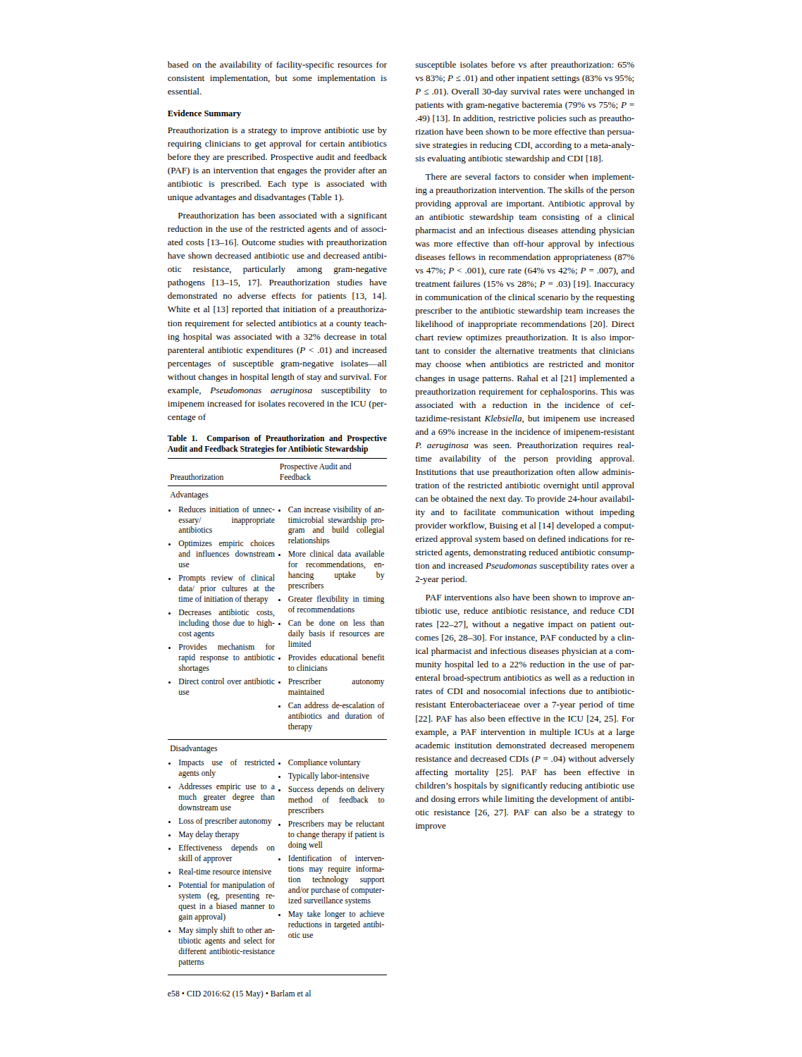based on the availability of facility-specific resources for consistent implementation, but some implementation is essential.
Evidence Summary
Preauthorization is a strategy to improve antibiotic use by requiring clinicians to get approval for certain antibiotics before they are prescribed. Prospective audit and feedback (PAF) is an intervention that engages the provider after an antibiotic is prescribed. Each type is associated with unique advantages and disadvantages (Table 1).
Preauthorization has been associated with a significant reduction in the use of the restricted agents and of associated costs [13–16]. Outcome studies with preauthorization have shown decreased antibiotic use and decreased antibiotic resistance, particularly among gram-negative pathogens [13–15, 17]. Preauthorization studies have demonstrated no adverse effects for patients [13, 14]. White et al [13] reported that initiation of a preauthorization requirement for selected antibiotics at a county teaching hospital was associated with a 32% decrease in total parenteral antibiotic expenditures (P < .01) and increased percentages of susceptible gram-negative isolates—all without changes in hospital length of stay and survival. For example, Pseudomonas aeruginosa susceptibility to imipenem increased for isolates recovered in the ICU (percentage of
Table 1. Comparison of Preauthorization and Prospective Audit and Feedback Strategies for Antibiotic Stewardship
| Preauthorization | Prospective Audit and Feedback |
| --- | --- |
| Advantages |
| Reduces initiation of unnecessary/ inappropriate antibiotics Optimizes empiric choices and influences downstream use Prompts review of clinical data/ prior cultures at the time of initiation of therapy Decreases antibiotic costs, including those due to high-cost agents Provides mechanism for rapid response to antibiotic shortages Direct control over antibiotic use | Can increase visibility of antimicrobial stewardship program and build collegial relationships More clinical data available for recommendations, enhancing uptake by prescribers Greater flexibility in timing of recommendations Can be done on less than daily basis if resources are limited Provides educational benefit to clinicians Prescriber autonomy maintained Can address de-escalation of antibiotics and duration of therapy |
| Disadvantages |
| Impacts use of restricted agents only Addresses empiric use to a much greater degree than downstream use Loss of prescriber autonomy May delay therapy Effectiveness depends on skill of approver Real-time resource intensive Potential for manipulation of system (eg, presenting request in a biased manner to gain approval) May simply shift to other antibiotic agents and select for different antibiotic-resistance patterns | Compliance voluntary Typically labor-intensive Success depends on delivery method of feedback to prescribers Prescribers may be reluctant to change therapy if patient is doing well Identification of interventions may require information technology support and/or purchase of computerized surveillance systems May take longer to achieve reductions in targeted antibiotic use |
susceptible isolates before vs after preauthorization: 65% vs 83%; P ≤ .01) and other inpatient settings (83% vs 95%; P ≤ .01). Overall 30-day survival rates were unchanged in patients with gram-negative bacteremia (79% vs 75%; P = .49) [13]. In addition, restrictive policies such as preauthorization have been shown to be more effective than persuasive strategies in reducing CDI, according to a meta-analysis evaluating antibiotic stewardship and CDI [18].
There are several factors to consider when implementing a preauthorization intervention. The skills of the person providing approval are important. Antibiotic approval by an antibiotic stewardship team consisting of a clinical pharmacist and an infectious diseases attending physician was more effective than off-hour approval by infectious diseases fellows in recommendation appropriateness (87% vs 47%; P < .001), cure rate (64% vs 42%; P = .007), and treatment failures (15% vs 28%; P = .03) [19]. Inaccuracy in communication of the clinical scenario by the requesting prescriber to the antibiotic stewardship team increases the likelihood of inappropriate recommendations [20]. Direct chart review optimizes preauthorization. It is also important to consider the alternative treatments that clinicians may choose when antibiotics are restricted and monitor changes in usage patterns. Rahal et al [21] implemented a preauthorization requirement for cephalosporins. This was associated with a reduction in the incidence of ceftazidime-resistant Klebsiella, but imipenem use increased and a 69% increase in the incidence of imipenem-resistant P. aeruginosa was seen. Preauthorization requires real-time availability of the person providing approval. Institutions that use preauthorization often allow administration of the restricted antibiotic overnight until approval can be obtained the next day. To provide 24-hour availability and to facilitate communication without impeding provider workflow, Buising et al [14] developed a computerized approval system based on defined indications for restricted agents, demonstrating reduced antibiotic consumption and increased Pseudomonas susceptibility rates over a 2-year period.
PAF interventions also have been shown to improve antibiotic use, reduce antibiotic resistance, and reduce CDI rates [22–27], without a negative impact on patient outcomes [26, 28–30]. For instance, PAF conducted by a clinical pharmacist and infectious diseases physician at a community hospital led to a 22% reduction in the use of parenteral broad-spectrum antibiotics as well as a reduction in rates of CDI and nosocomial infections due to antibiotic-resistant Enterobacteriaceae over a 7-year period of time [22]. PAF has also been effective in the ICU [24, 25]. For example, a PAF intervention in multiple ICUs at a large academic institution demonstrated decreased meropenem resistance and decreased CDIs (P = .04) without adversely affecting mortality [25]. PAF has been effective in children’s hospitals by significantly reducing antibiotic use and dosing errors while limiting the development of antibiotic resistance [26, 27]. PAF can also be a strategy to improve
e58 • CID 2016:62 (15 May) • Barlam et al